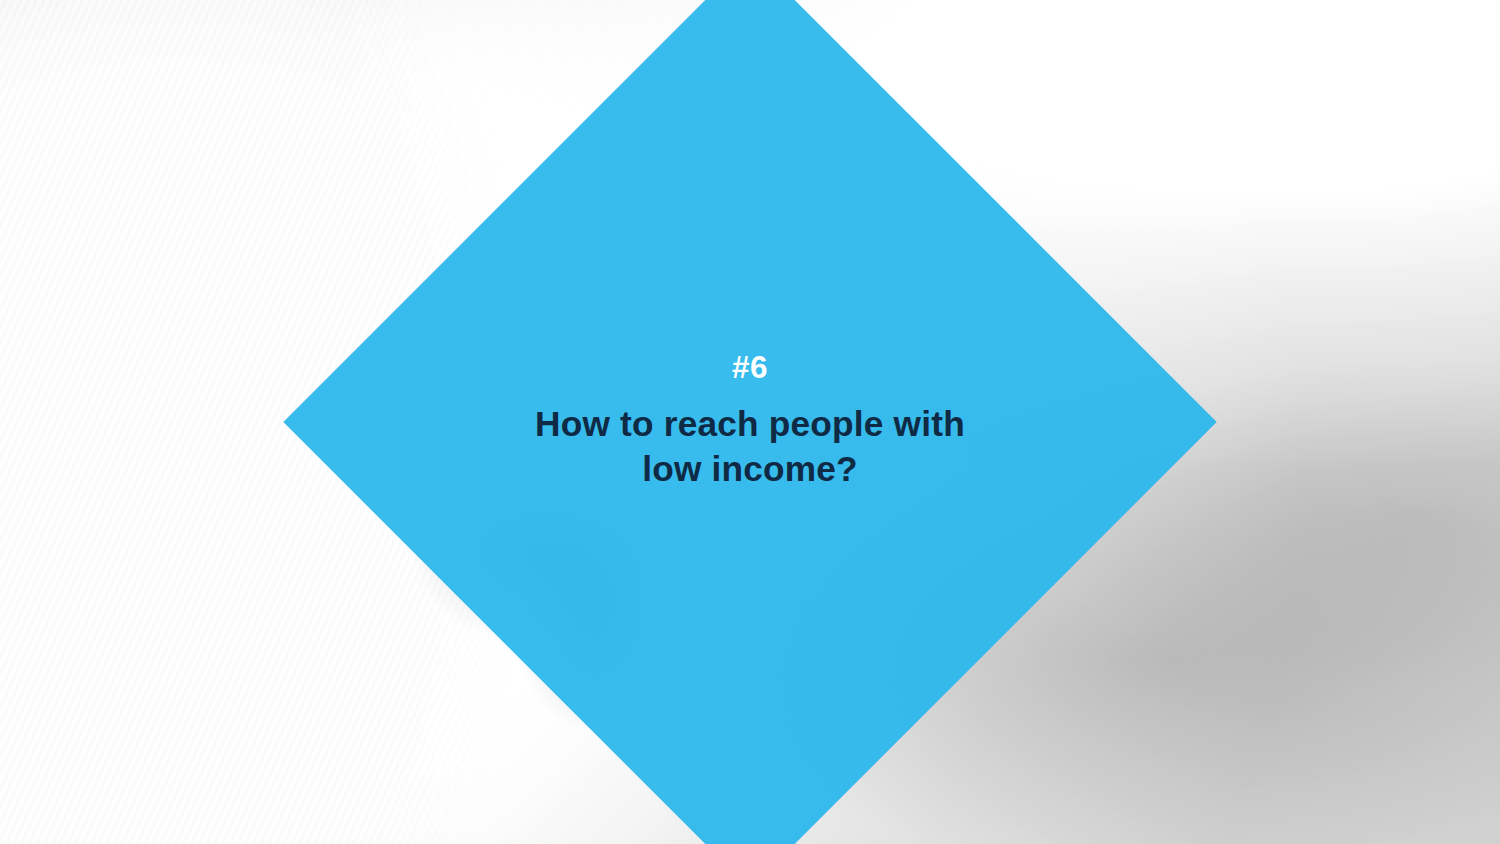#6
How to reach people with low income?